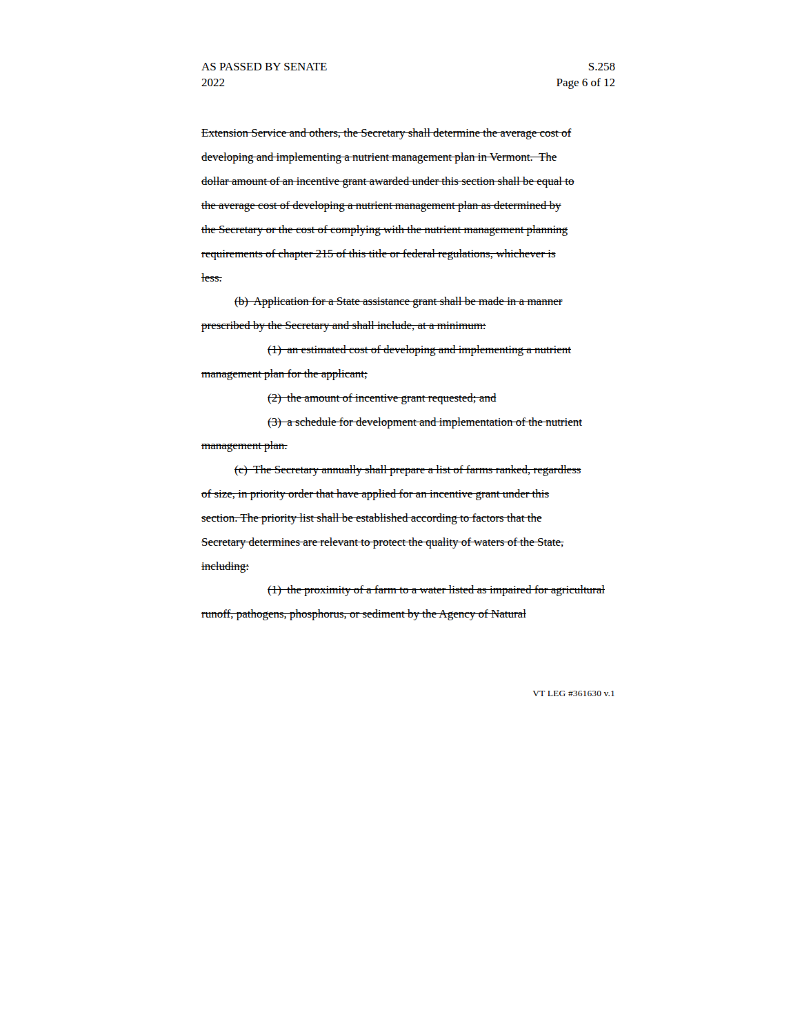AS PASSED BY SENATE
2022
S.258 Page 6 of 12
Extension Service and others, the Secretary shall determine the average cost of
developing and implementing a nutrient management plan in Vermont. The
dollar amount of an incentive grant awarded under this section shall be equal to
the average cost of developing a nutrient management plan as determined by
the Secretary or the cost of complying with the nutrient management planning
requirements of chapter 215 of this title or federal regulations, whichever is
less.
(b) Application for a State assistance grant shall be made in a manner
prescribed by the Secretary and shall include, at a minimum:
(1) an estimated cost of developing and implementing a nutrient
management plan for the applicant;
(2) the amount of incentive grant requested; and
(3) a schedule for development and implementation of the nutrient
management plan.
(c) The Secretary annually shall prepare a list of farms ranked, regardless
of size, in priority order that have applied for an incentive grant under this
section. The priority list shall be established according to factors that the
Secretary determines are relevant to protect the quality of waters of the State,
including:
(1) the proximity of a farm to a water listed as impaired for agricultural
runoff, pathogens, phosphorus, or sediment by the Agency of Natural
VT LEG #361630 v.1